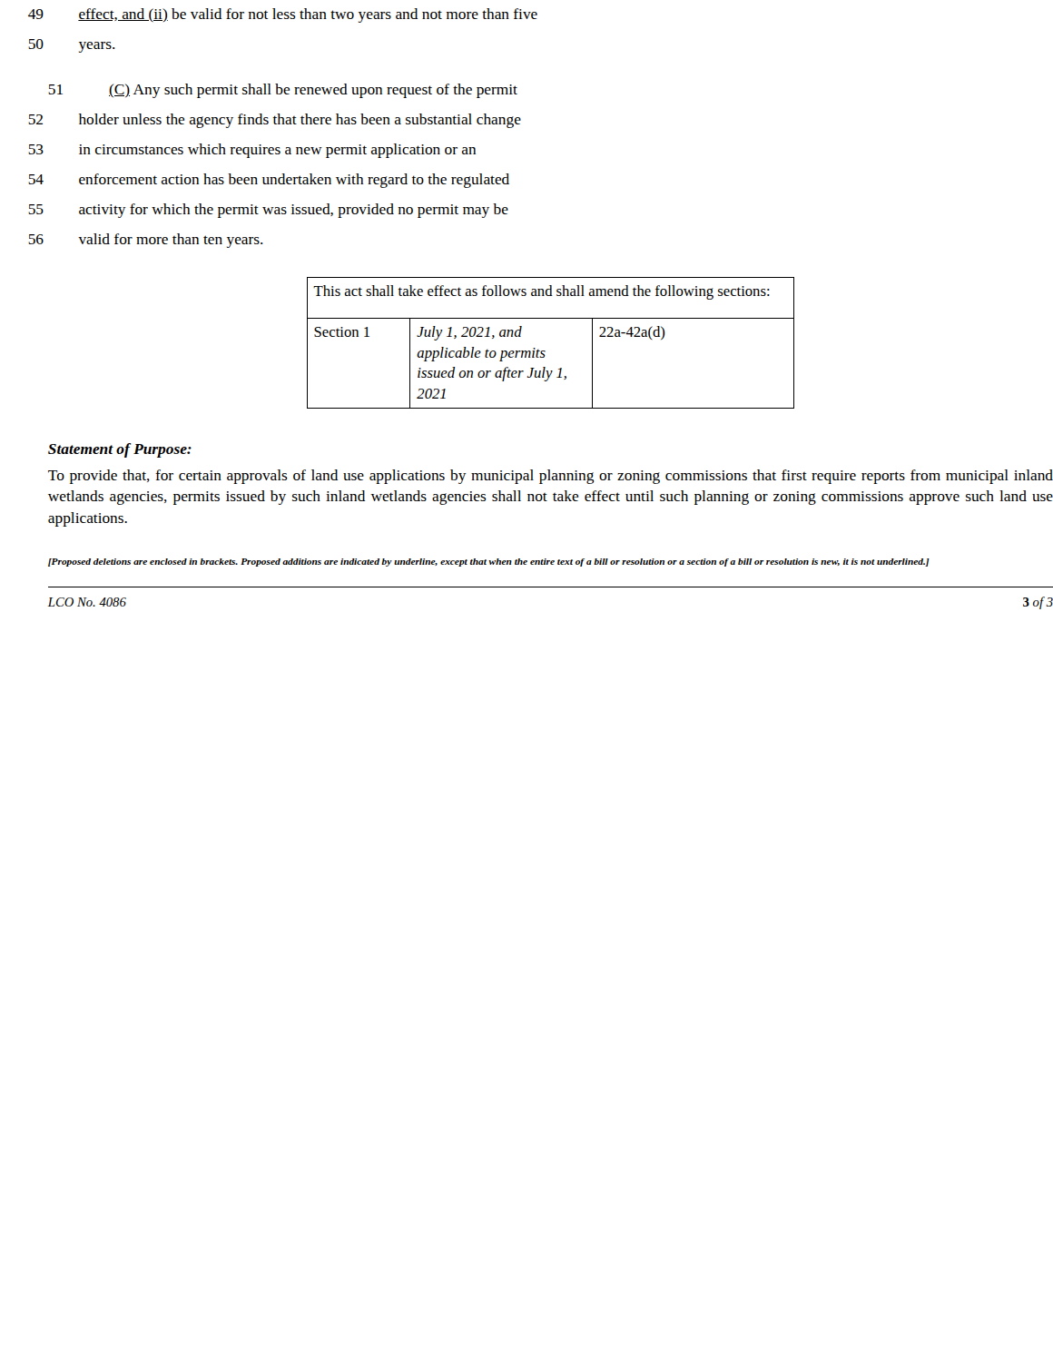49 effect, and (ii) be valid for not less than two years and not more than five
50years.
51(C) Any such permit shall be renewed upon request of the permit
52holder unless the agency finds that there has been a substantial change
53in circumstances which requires a new permit application or an
54enforcement action has been undertaken with regard to the regulated
55activity for which the permit was issued, provided no permit may be
56valid for more than ten years.
| This act shall take effect as follows and shall amend the following sections: |
| Section 1 | July 1, 2021, and applicable to permits issued on or after July 1, 2021 | 22a-42a(d) |
Statement of Purpose:
To provide that, for certain approvals of land use applications by municipal planning or zoning commissions that first require reports from municipal inland wetlands agencies, permits issued by such inland wetlands agencies shall not take effect until such planning or zoning commissions approve such land use applications.
[Proposed deletions are enclosed in brackets. Proposed additions are indicated by underline, except that when the entire text of a bill or resolution or a section of a bill or resolution is new, it is not underlined.]
LCO No. 4086 3 of 3